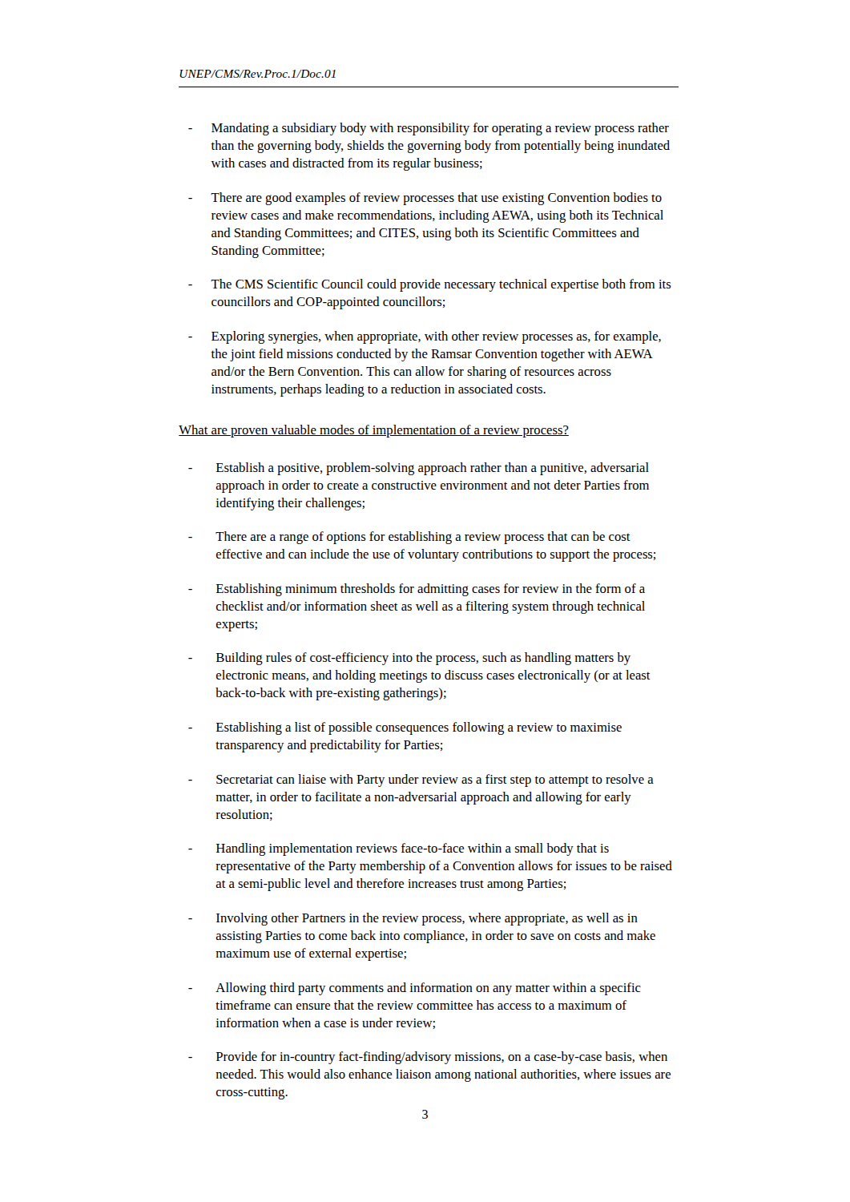UNEP/CMS/Rev.Proc.1/Doc.01
Mandating a subsidiary body with responsibility for operating a review process rather than the governing body, shields the governing body from potentially being inundated with cases and distracted from its regular business;
There are good examples of review processes that use existing Convention bodies to review cases and make recommendations, including AEWA, using both its Technical and Standing Committees; and CITES, using both its Scientific Committees and Standing Committee;
The CMS Scientific Council could provide necessary technical expertise both from its councillors and COP-appointed councillors;
Exploring synergies, when appropriate, with other review processes as, for example, the joint field missions conducted by the Ramsar Convention together with AEWA and/or the Bern Convention. This can allow for sharing of resources across instruments, perhaps leading to a reduction in associated costs.
What are proven valuable modes of implementation of a review process?
Establish a positive, problem-solving approach rather than a punitive, adversarial approach in order to create a constructive environment and not deter Parties from identifying their challenges;
There are a range of options for establishing a review process that can be cost effective and can include the use of voluntary contributions to support the process;
Establishing minimum thresholds for admitting cases for review in the form of a checklist and/or information sheet as well as a filtering system through technical experts;
Building rules of cost-efficiency into the process, such as handling matters by electronic means, and holding meetings to discuss cases electronically (or at least back-to-back with pre-existing gatherings);
Establishing a list of possible consequences following a review to maximise transparency and predictability for Parties;
Secretariat can liaise with Party under review as a first step to attempt to resolve a matter, in order to facilitate a non-adversarial approach and allowing for early resolution;
Handling implementation reviews face-to-face within a small body that is representative of the Party membership of a Convention allows for issues to be raised at a semi-public level and therefore increases trust among Parties;
Involving other Partners in the review process, where appropriate, as well as in assisting Parties to come back into compliance, in order to save on costs and make maximum use of external expertise;
Allowing third party comments and information on any matter within a specific timeframe can ensure that the review committee has access to a maximum of information when a case is under review;
Provide for in-country fact-finding/advisory missions, on a case-by-case basis, when needed. This would also enhance liaison among national authorities, where issues are cross-cutting.
3